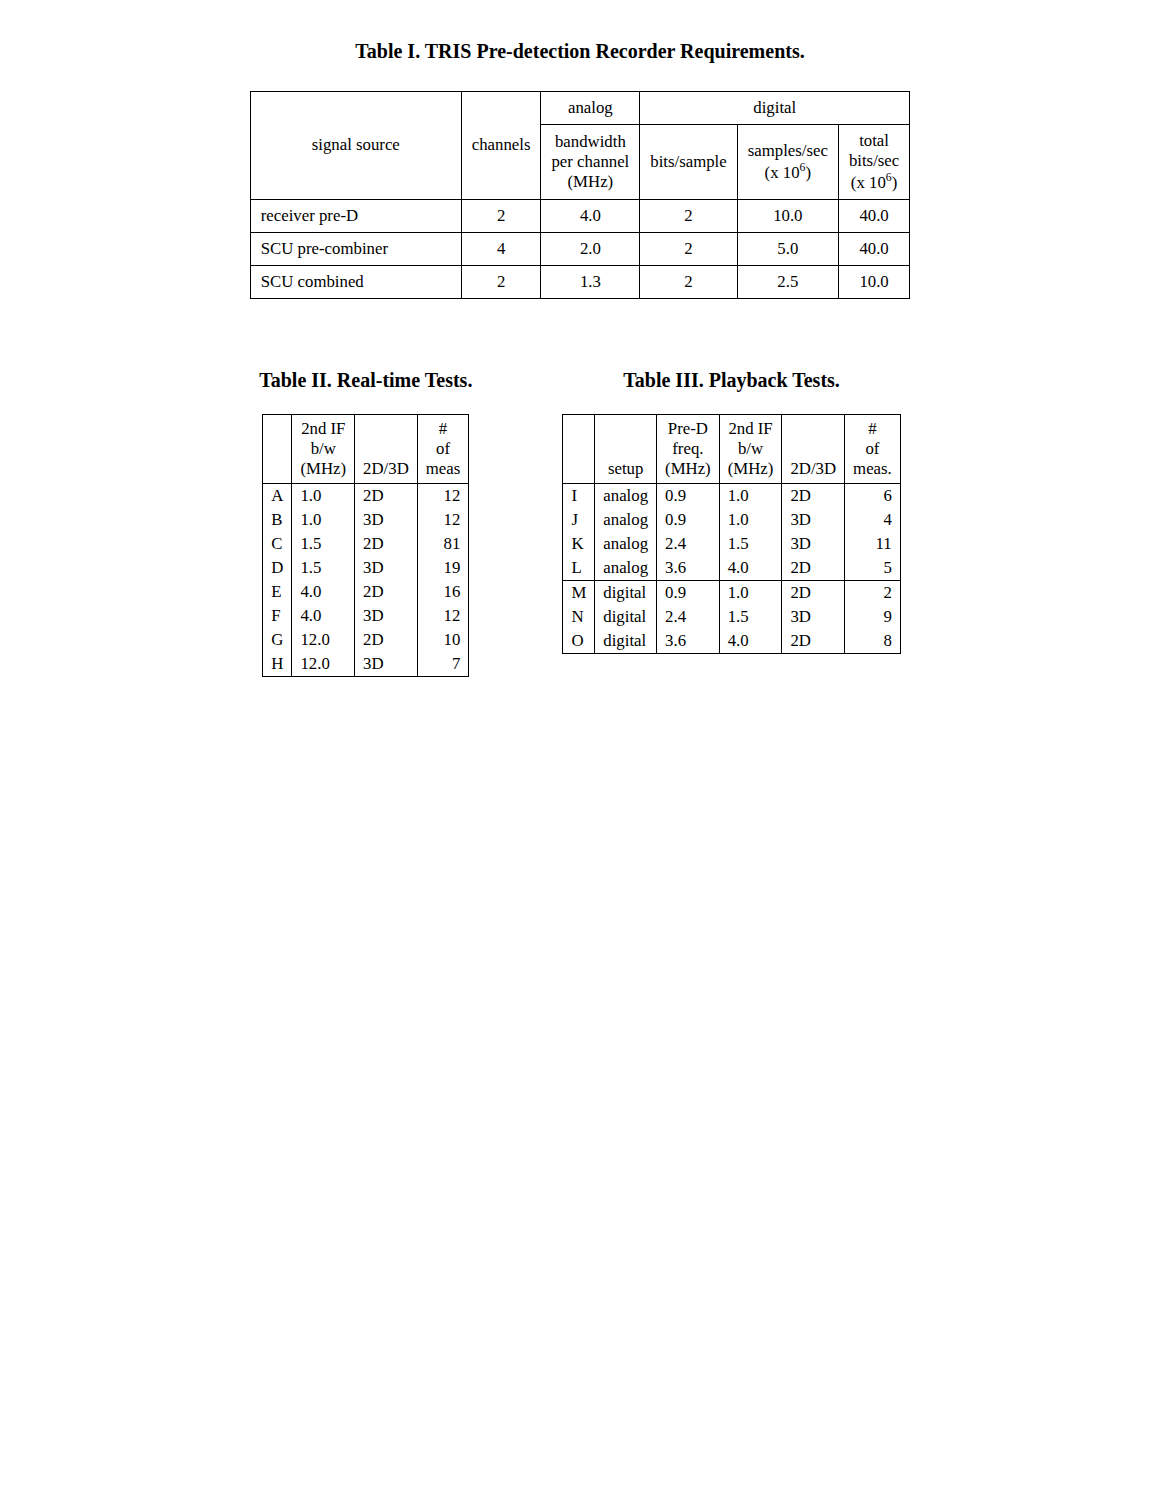Table I. TRIS Pre-detection Recorder Requirements.
| signal source | channels | analog | digital |
| --- | --- | --- | --- |
| bandwidth per channel (MHz) | bits/sample | samples/sec (x 10 6 ) | total bits/sec (x 10 6 ) |
| receiver pre-D | 2 | 4.0 | 2 | 10.0 | 40.0 |
| SCU pre-combiner | 4 | 2.0 | 2 | 5.0 | 40.0 |
| SCU combined | 2 | 1.3 | 2 | 2.5 | 10.0 |
Table II. Real-time Tests.
| | 2nd IF b/w (MHz) | 2D/3D | # of meas |
| --- | --- | --- | --- |
| A | 1.0 | 2D | 12 |
| B | 1.0 | 3D | 12 |
| C | 1.5 | 2D | 81 |
| D | 1.5 | 3D | 19 |
| E | 4.0 | 2D | 16 |
| F | 4.0 | 3D | 12 |
| G | 12.0 | 2D | 10 |
| H | 12.0 | 3D | 7 |
Table III. Playback Tests.
| | setup | Pre-D freq. (MHz) | 2nd IF b/w (MHz) | 2D/3D | # of meas. |
| --- | --- | --- | --- | --- | --- |
| I | analog | 0.9 | 1.0 | 2D | 6 |
| J | analog | 0.9 | 1.0 | 3D | 4 |
| K | analog | 2.4 | 1.5 | 3D | 11 |
| L | analog | 3.6 | 4.0 | 2D | 5 |
| M | digital | 0.9 | 1.0 | 2D | 2 |
| N | digital | 2.4 | 1.5 | 3D | 9 |
| O | digital | 3.6 | 4.0 | 2D | 8 |